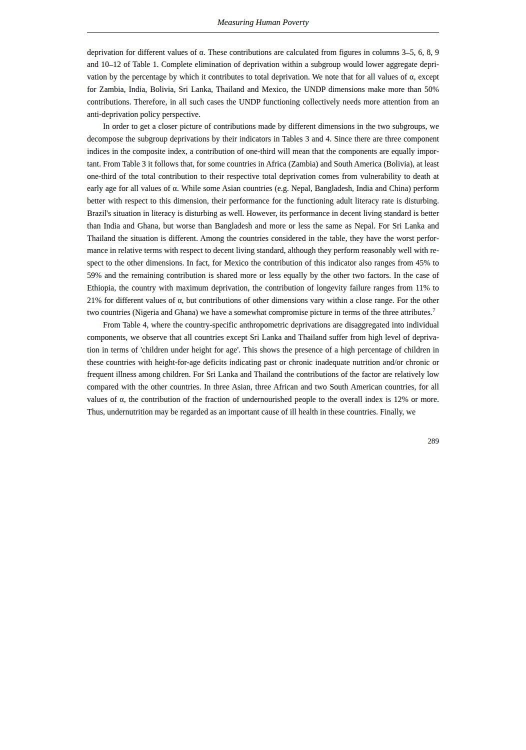Measuring Human Poverty
deprivation for different values of α. These contributions are calculated from figures in columns 3–5, 6, 8, 9 and 10–12 of Table 1. Complete elimination of deprivation within a subgroup would lower aggregate deprivation by the percentage by which it contributes to total deprivation. We note that for all values of α, except for Zambia, India, Bolivia, Sri Lanka, Thailand and Mexico, the UNDP dimensions make more than 50% contributions. Therefore, in all such cases the UNDP functioning collectively needs more attention from an anti-deprivation policy perspective.
In order to get a closer picture of contributions made by different dimensions in the two subgroups, we decompose the subgroup deprivations by their indicators in Tables 3 and 4. Since there are three component indices in the composite index, a contribution of one-third will mean that the components are equally important. From Table 3 it follows that, for some countries in Africa (Zambia) and South America (Bolivia), at least one-third of the total contribution to their respective total deprivation comes from vulnerability to death at early age for all values of α. While some Asian countries (e.g. Nepal, Bangladesh, India and China) perform better with respect to this dimension, their performance for the functioning adult literacy rate is disturbing. Brazil's situation in literacy is disturbing as well. However, its performance in decent living standard is better than India and Ghana, but worse than Bangladesh and more or less the same as Nepal. For Sri Lanka and Thailand the situation is different. Among the countries considered in the table, they have the worst performance in relative terms with respect to decent living standard, although they perform reasonably well with respect to the other dimensions. In fact, for Mexico the contribution of this indicator also ranges from 45% to 59% and the remaining contribution is shared more or less equally by the other two factors. In the case of Ethiopia, the country with maximum deprivation, the contribution of longevity failure ranges from 11% to 21% for different values of α, but contributions of other dimensions vary within a close range. For the other two countries (Nigeria and Ghana) we have a somewhat compromise picture in terms of the three attributes.7
From Table 4, where the country-specific anthropometric deprivations are disaggregated into individual components, we observe that all countries except Sri Lanka and Thailand suffer from high level of deprivation in terms of 'children under height for age'. This shows the presence of a high percentage of children in these countries with height-for-age deficits indicating past or chronic inadequate nutrition and/or chronic or frequent illness among children. For Sri Lanka and Thailand the contributions of the factor are relatively low compared with the other countries. In three Asian, three African and two South American countries, for all values of α, the contribution of the fraction of undernourished people to the overall index is 12% or more. Thus, undernutrition may be regarded as an important cause of ill health in these countries. Finally, we
289